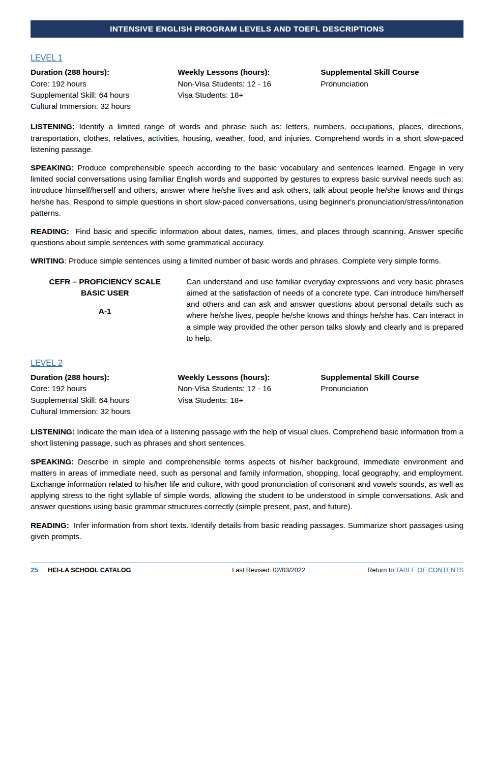INTENSIVE ENGLISH PROGRAM LEVELS AND TOEFL DESCRIPTIONS
LEVEL 1
| Duration (288 hours): | Weekly Lessons (hours): | Supplemental Skill Course |
| Core: 192 hours | Non-Visa Students: 12 - 16 | Pronunciation |
| Supplemental Skill: 64 hours | Visa Students: 18+ | |
| Cultural Immersion: 32 hours | | |
LISTENING: Identify a limited range of words and phrase such as: letters, numbers, occupations, places, directions, transportation, clothes, relatives, activities, housing, weather, food, and injuries. Comprehend words in a short slow-paced listening passage.
SPEAKING: Produce comprehensible speech according to the basic vocabulary and sentences learned. Engage in very limited social conversations using familiar English words and supported by gestures to express basic survival needs such as: introduce himself/herself and others, answer where he/she lives and ask others, talk about people he/she knows and things he/she has. Respond to simple questions in short slow-paced conversations, using beginner's pronunciation/stress/intonation patterns.
READING: Find basic and specific information about dates, names, times, and places through scanning. Answer specific questions about simple sentences with some grammatical accuracy.
WRITING: Produce simple sentences using a limited number of basic words and phrases. Complete very simple forms.
| CEFR – PROFICIENCY SCALE BASIC USER A-1 | Can understand and use familiar everyday expressions and very basic phrases aimed at the satisfaction of needs of a concrete type. Can introduce him/herself and others and can ask and answer questions about personal details such as where he/she lives, people he/she knows and things he/she has. Can interact in a simple way provided the other person talks slowly and clearly and is prepared to help. |
LEVEL 2
| Duration (288 hours): | Weekly Lessons (hours): | Supplemental Skill Course |
| Core: 192 hours | Non-Visa Students: 12 - 16 | Pronunciation |
| Supplemental Skill: 64 hours | Visa Students: 18+ | |
| Cultural Immersion: 32 hours | | |
LISTENING: Indicate the main idea of a listening passage with the help of visual clues. Comprehend basic information from a short listening passage, such as phrases and short sentences.
SPEAKING: Describe in simple and comprehensible terms aspects of his/her background, immediate environment and matters in areas of immediate need, such as personal and family information, shopping, local geography, and employment. Exchange information related to his/her life and culture, with good pronunciation of consonant and vowels sounds, as well as applying stress to the right syllable of simple words, allowing the student to be understood in simple conversations. Ask and answer questions using basic grammar structures correctly (simple present, past, and future).
READING: Infer information from short texts. Identify details from basic reading passages. Summarize short passages using given prompts.
| 25 | HEI-LA SCHOOL CATALOG | Last Revised: 02/03/2022 | Return to TABLE OF CONTENTS |